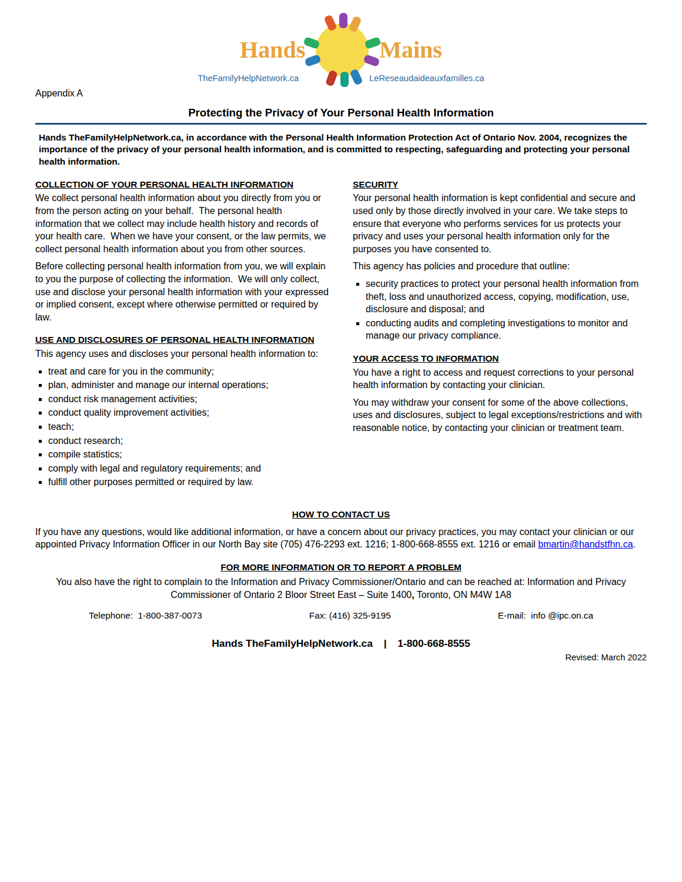Hands Mains
TheFamilyHelpNetwork.ca LeReseaudaideauxfamilles.ca
Appendix A
Protecting the Privacy of Your Personal Health Information
Hands TheFamilyHelpNetwork.ca, in accordance with the Personal Health Information Protection Act of Ontario Nov. 2004, recognizes the importance of the privacy of your personal health information, and is committed to respecting, safeguarding and protecting your personal health information.
COLLECTION OF YOUR PERSONAL HEALTH INFORMATION
We collect personal health information about you directly from you or from the person acting on your behalf. The personal health information that we collect may include health history and records of your health care. When we have your consent, or the law permits, we collect personal health information about you from other sources.
Before collecting personal health information from you, we will explain to you the purpose of collecting the information. We will only collect, use and disclose your personal health information with your expressed or implied consent, except where otherwise permitted or required by law.
USE AND DISCLOSURES OF PERSONAL HEALTH INFORMATION
This agency uses and discloses your personal health information to:
treat and care for you in the community;
plan, administer and manage our internal operations;
conduct risk management activities;
conduct quality improvement activities;
teach;
conduct research;
compile statistics;
comply with legal and regulatory requirements; and
fulfill other purposes permitted or required by law.
SECURITY
Your personal health information is kept confidential and secure and used only by those directly involved in your care. We take steps to ensure that everyone who performs services for us protects your privacy and uses your personal health information only for the purposes you have consented to.
This agency has policies and procedure that outline:
security practices to protect your personal health information from theft, loss and unauthorized access, copying, modification, use, disclosure and disposal; and
conducting audits and completing investigations to monitor and manage our privacy compliance.
YOUR ACCESS TO INFORMATION
You have a right to access and request corrections to your personal health information by contacting your clinician.
You may withdraw your consent for some of the above collections, uses and disclosures, subject to legal exceptions/restrictions and with reasonable notice, by contacting your clinician or treatment team.
HOW TO CONTACT US
If you have any questions, would like additional information, or have a concern about our privacy practices, you may contact your clinician or our appointed Privacy Information Officer in our North Bay site (705) 476-2293 ext. 1216; 1-800-668-8555 ext. 1216 or email bmartin@handstfhn.ca.
FOR MORE INFORMATION OR TO REPORT A PROBLEM
You also have the right to complain to the Information and Privacy Commissioner/Ontario and can be reached at: Information and Privacy Commissioner of Ontario 2 Bloor Street East – Suite 1400, Toronto, ON M4W 1A8
Telephone: 1-800-387-0073 Fax: (416) 325-9195 E-mail: info @ipc.on.ca
Hands TheFamilyHelpNetwork.ca | 1-800-668-8555
Revised: March 2022